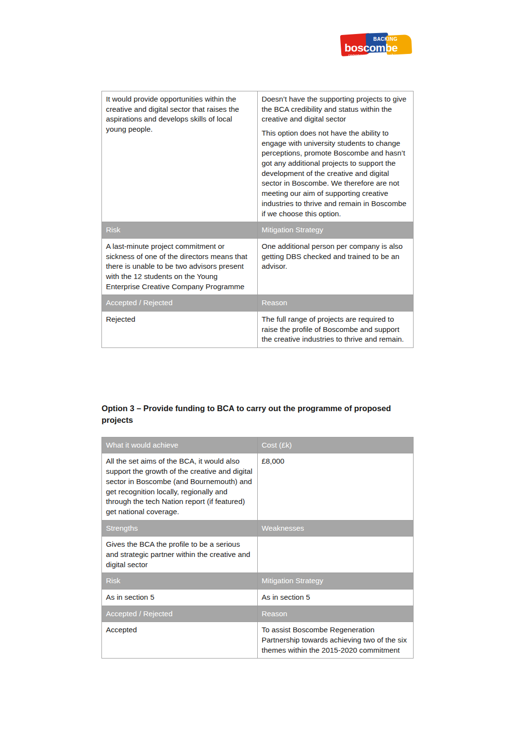Backing
boscombe
regeneration partnership
| It would provide opportunities within the creative and digital sector that raises the aspirations and develops skills of local young people. | Doesn’t have the supporting projects to give the BCA credibility and status within the creative and digital sector This option does not have the ability to engage with university students to change perceptions, promote Boscombe and hasn’t got any additional projects to support the development of the creative and digital sector in Boscombe. We therefore are not meeting our aim of supporting creative industries to thrive and remain in Boscombe if we choose this option. |
| Risk | Mitigation Strategy |
| A last-minute project commitment or sickness of one of the directors means that there is unable to be two advisors present with the 12 students on the Young Enterprise Creative Company Programme | One additional person per company is also getting DBS checked and trained to be an advisor. |
| Accepted / Rejected | Reason |
| Rejected | The full range of projects are required to raise the profile of Boscombe and support the creative industries to thrive and remain. |
Option 3 – Provide funding to BCA to carry out the programme of proposed projects
| What it would achieve | Cost (£k) |
| All the set aims of the BCA, it would also support the growth of the creative and digital sector in Boscombe (and Bournemouth) and get recognition locally, regionally and through the tech Nation report (if featured) get national coverage. | £8,000 |
| Strengths | Weaknesses |
| Gives the BCA the profile to be a serious and strategic partner within the creative and digital sector | |
| Risk | Mitigation Strategy |
| As in section 5 | As in section 5 |
| Accepted / Rejected | Reason |
| Accepted | To assist Boscombe Regeneration Partnership towards achieving two of the six themes within the 2015-2020 commitment |